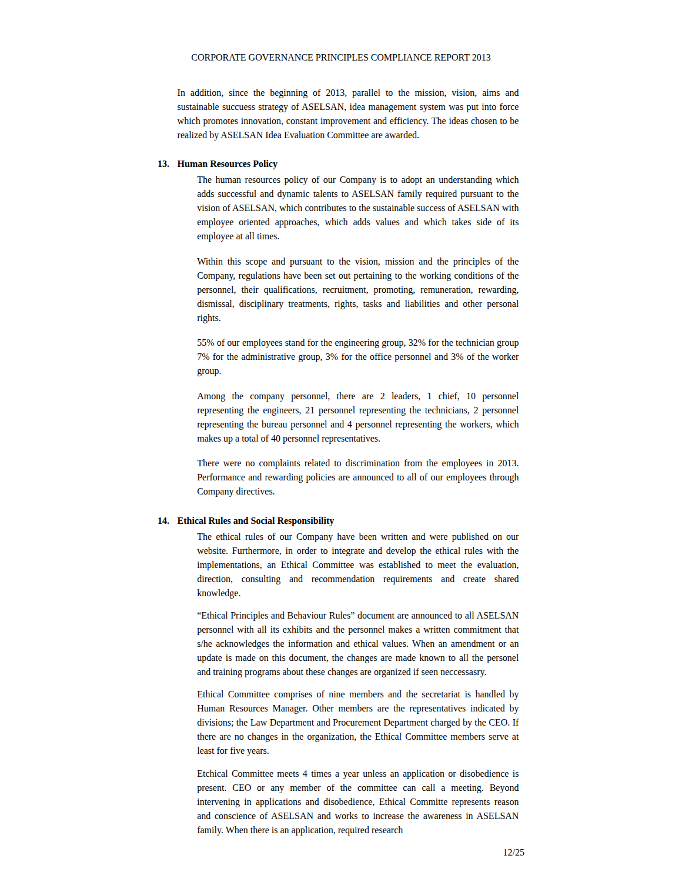CORPORATE GOVERNANCE PRINCIPLES COMPLIANCE REPORT 2013
In addition, since the beginning of 2013, parallel to the mission, vision, aims and sustainable succuess strategy of ASELSAN, idea management system was put into force which promotes innovation, constant improvement and efficiency. The ideas chosen to be realized by ASELSAN Idea Evaluation Committee are awarded.
13. Human Resources Policy
The human resources policy of our Company is to adopt an understanding which adds successful and dynamic talents to ASELSAN family required pursuant to the vision of ASELSAN, which contributes to the sustainable success of ASELSAN with employee oriented approaches, which adds values and which takes side of its employee at all times.
Within this scope and pursuant to the vision, mission and the principles of the Company, regulations have been set out pertaining to the working conditions of the personnel, their qualifications, recruitment, promoting, remuneration, rewarding, dismissal, disciplinary treatments, rights, tasks and liabilities and other personal rights.
55% of our employees stand for the engineering group, 32% for the technician group 7% for the administrative group, 3% for the office personnel and 3% of the worker group.
Among the company personnel, there are 2 leaders, 1 chief, 10 personnel representing the engineers, 21 personnel representing the technicians, 2 personnel representing the bureau personnel and 4 personnel representing the workers, which makes up a total of 40 personnel representatives.
There were no complaints related to discrimination from the employees in 2013. Performance and rewarding policies are announced to all of our employees through Company directives.
14. Ethical Rules and Social Responsibility
The ethical rules of our Company have been written and were published on our website. Furthermore, in order to integrate and develop the ethical rules with the implementations, an Ethical Committee was established to meet the evaluation, direction, consulting and recommendation requirements and create shared knowledge.
“Ethical Principles and Behaviour Rules” document are announced to all ASELSAN personnel with all its exhibits and the personnel makes a written commitment that s/he acknowledges the information and ethical values. When an amendment or an update is made on this document, the changes are made known to all the personel and training programs about these changes are organized if seen neccessasry.
Ethical Committee comprises of nine members and the secretariat is handled by Human Resources Manager. Other members are the representatives indicated by divisions; the Law Department and Procurement Department charged by the CEO. If there are no changes in the organization, the Ethical Committee members serve at least for five years.
Etchical Committee meets 4 times a year unless an application or disobedience is present. CEO or any member of the committee can call a meeting. Beyond intervening in applications and disobedience, Ethical Committe represents reason and conscience of ASELSAN and works to increase the awareness in ASELSAN family. When there is an application, required research
12/25